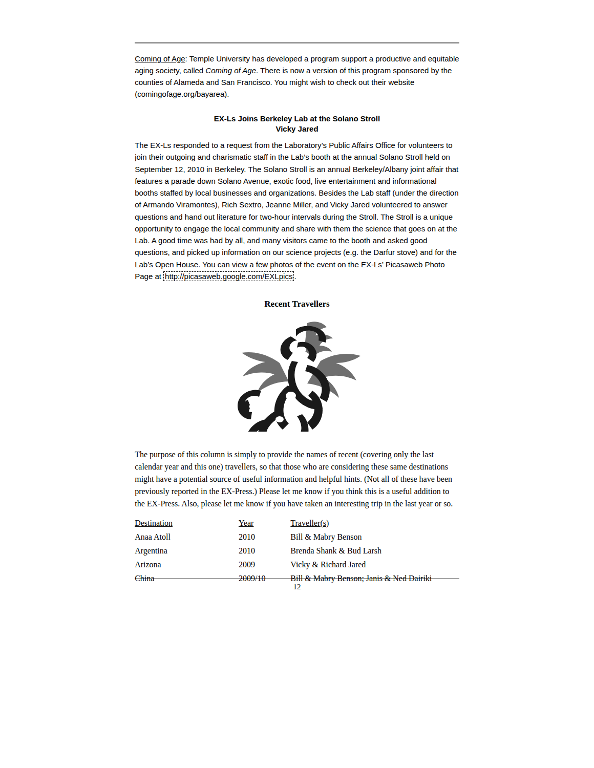Coming of Age: Temple University has developed a program support a productive and equitable aging society, called Coming of Age. There is now a version of this program sponsored by the counties of Alameda and San Francisco. You might wish to check out their website (comingofage.org/bayarea).
EX-Ls Joins Berkeley Lab at the Solano Stroll Vicky Jared
The EX-Ls responded to a request from the Laboratory’s Public Affairs Office for volunteers to join their outgoing and charismatic staff in the Lab’s booth at the annual Solano Stroll held on September 12, 2010 in Berkeley. The Solano Stroll is an annual Berkeley/Albany joint affair that features a parade down Solano Avenue, exotic food, live entertainment and informational booths staffed by local businesses and organizations. Besides the Lab staff (under the direction of Armando Viramontes), Rich Sextro, Jeanne Miller, and Vicky Jared volunteered to answer questions and hand out literature for two-hour intervals during the Stroll. The Stroll is a unique opportunity to engage the local community and share with them the science that goes on at the Lab. A good time was had by all, and many visitors came to the booth and asked good questions, and picked up information on our science projects (e.g. the Darfur stove) and for the Lab’s Open House. You can view a few photos of the event on the EX-Ls’ Picasaweb Photo Page at http://picasaweb.google.com/EXLpics.
Recent Travellers
The purpose of this column is simply to provide the names of recent (covering only the last calendar year and this one) travellers, so that those who are considering these same destinations might have a potential source of useful information and helpful hints. (Not all of these have been previously reported in the EX-Press.) Please let me know if you think this is a useful addition to the EX-Press. Also, please let me know if you have taken an interesting trip in the last year or so.
| Destination | Year | Traveller(s) |
| --- | --- | --- |
| Anaa Atoll | 2010 | Bill & Mabry Benson |
| Argentina | 2010 | Brenda Shank & Bud Larsh |
| Arizona | 2009 | Vicky & Richard Jared |
| China | 2009/10 | Bill & Mabry Benson; Janis & Ned Dairiki |
12